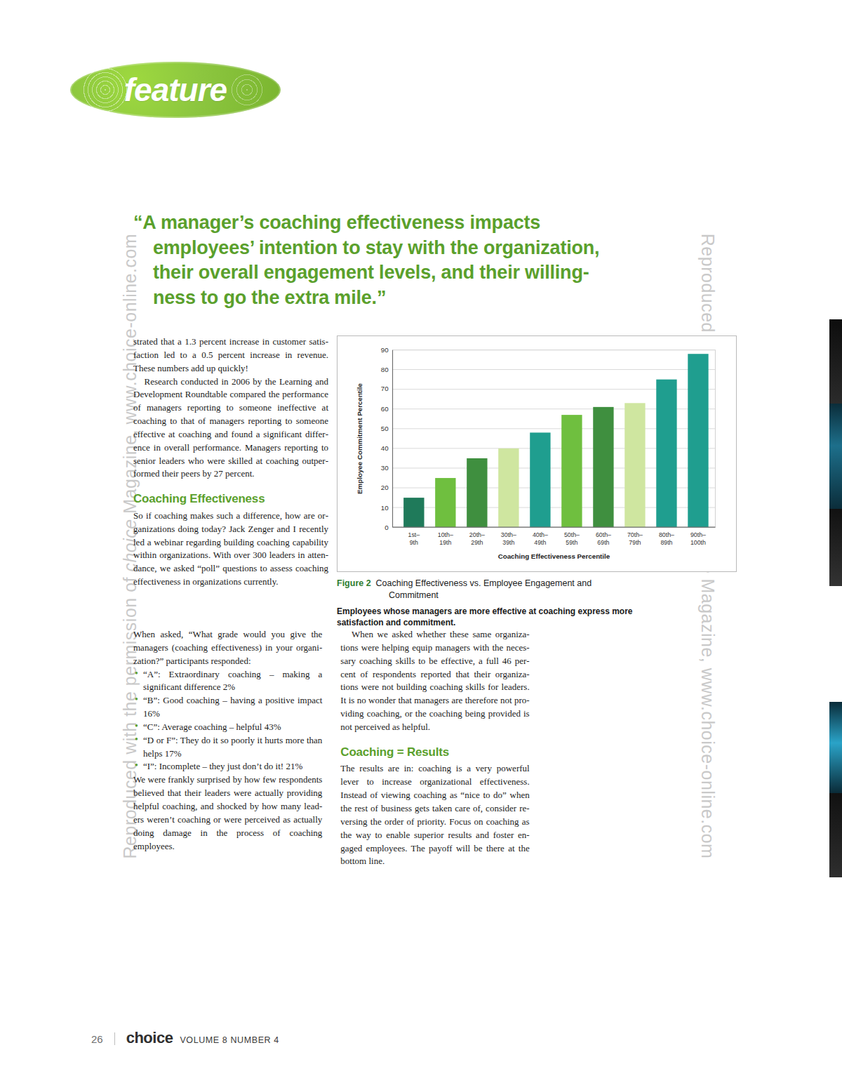Reproduced with the permission of choice Magazine, www.choice-online.com
Reproduced with the permission of choice Magazine, www.choice-online.com
feature
“A manager’s coaching effectiveness impacts employees’ intention to stay with the organization, their overall engagement levels, and their willing- ness to go the extra mile.”
0 10 20 30 40 50 60 70 80 90 Employee Commitment Percentile 1st–9th 10th–19th 20th–29th 30th–39th 40th–49th 50th–59th 60th–69th 70th–79th 80th–89th 90th–100th Coaching Effectiveness Percentile
Figure 2 Coaching Effectiveness vs. Employee Engagement and
Commitment
Employees whose managers are more effective at coaching express more
satisfaction and commitment.
strated that a 1.3 percent increase in customer satisfaction led to a 0.5 percent increase in revenue. These numbers add up quickly!
Research conducted in 2006 by the Learning and Development Roundtable compared the performance of managers reporting to someone ineffective at coaching to that of managers reporting to someone effective at coaching and found a significant difference in overall performance. Managers reporting to senior leaders who were skilled at coaching outperformed their peers by 27 percent.
Coaching Effectiveness
So if coaching makes such a difference, how are organizations doing today? Jack Zenger and I recently led a webinar regarding building coaching capability within organizations. With over 300 leaders in attendance, we asked “poll” questions to assess coaching effectiveness in organizations currently.
When asked, “What grade would you give the managers (coaching effectiveness) in your organization?” participants responded:
“A”: Extraordinary coaching – making a significant difference 2%
“B”: Good coaching – having a positive impact 16%
“C”: Average coaching – helpful 43%
“D or F”: They do it so poorly it hurts more than helps 17%
“I”: Incomplete – they just don’t do it! 21%
We were frankly surprised by how few respondents believed that their leaders were actually providing helpful coaching, and shocked by how many leaders weren’t coaching or were perceived as actually doing damage in the process of coaching employees.
When we asked whether these same organizations were helping equip managers with the necessary coaching skills to be effective, a full 46 percent of respondents reported that their organizations were not building coaching skills for leaders. It is no wonder that managers are therefore not providing coaching, or the coaching being provided is not perceived as helpful.
Coaching = Results
The results are in: coaching is a very powerful lever to increase organizational effectiveness. Instead of viewing coaching as “nice to do” when the rest of business gets taken care of, consider reversing the order of priority. Focus on coaching as the way to enable superior results and foster engaged employees. The payoff will be there at the bottom line.
26 choice VOLUME 8 NUMBER 4